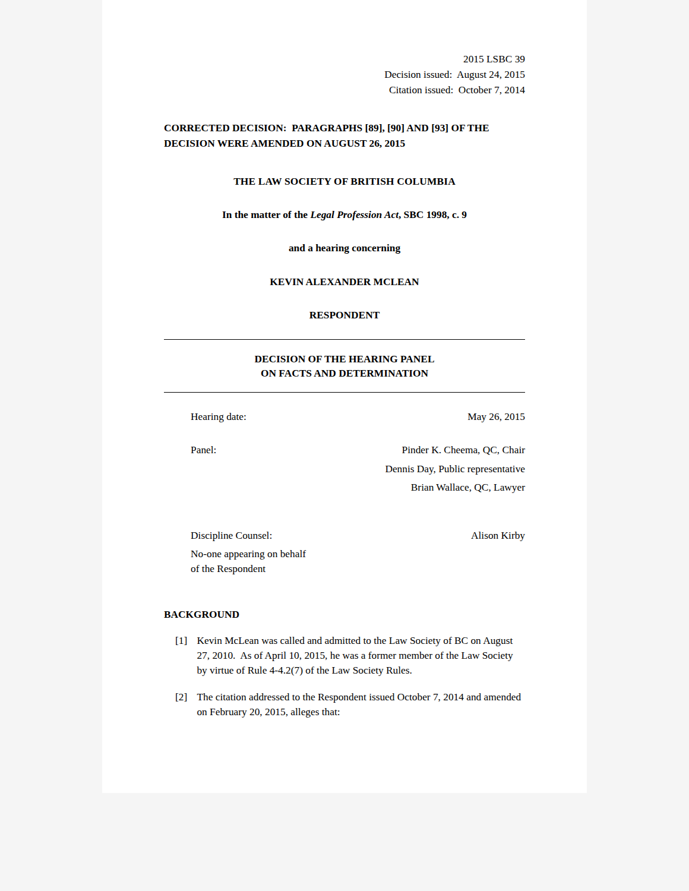2015 LSBC 39
Decision issued: August 24, 2015
Citation issued: October 7, 2014
Corrected decision: Paragraphs [89], [90] and [93] of the decision were amended on August 26, 2015
The Law Society of British Columbia
In the matter of the Legal Profession Act, SBC 1998, c. 9
and a hearing concerning
Kevin Alexander McLean
Respondent
Decision of the Hearing Panel
on Facts and Determination
| Hearing date: | May 26, 2015 |
| Panel: | Pinder K. Cheema, QC, Chair |
| | Dennis Day, Public representative |
| | Brian Wallace, QC, Lawyer |
| Discipline Counsel: | Alison Kirby |
| No-one appearing on behalf of the Respondent | |
Background
[1]
Kevin McLean was called and admitted to the Law Society of BC on August 27, 2010. As of April 10, 2015, he was a former member of the Law Society by virtue of Rule 4-4.2(7) of the Law Society Rules.
[2]
The citation addressed to the Respondent issued October 7, 2014 and amended on February 20, 2015, alleges that: